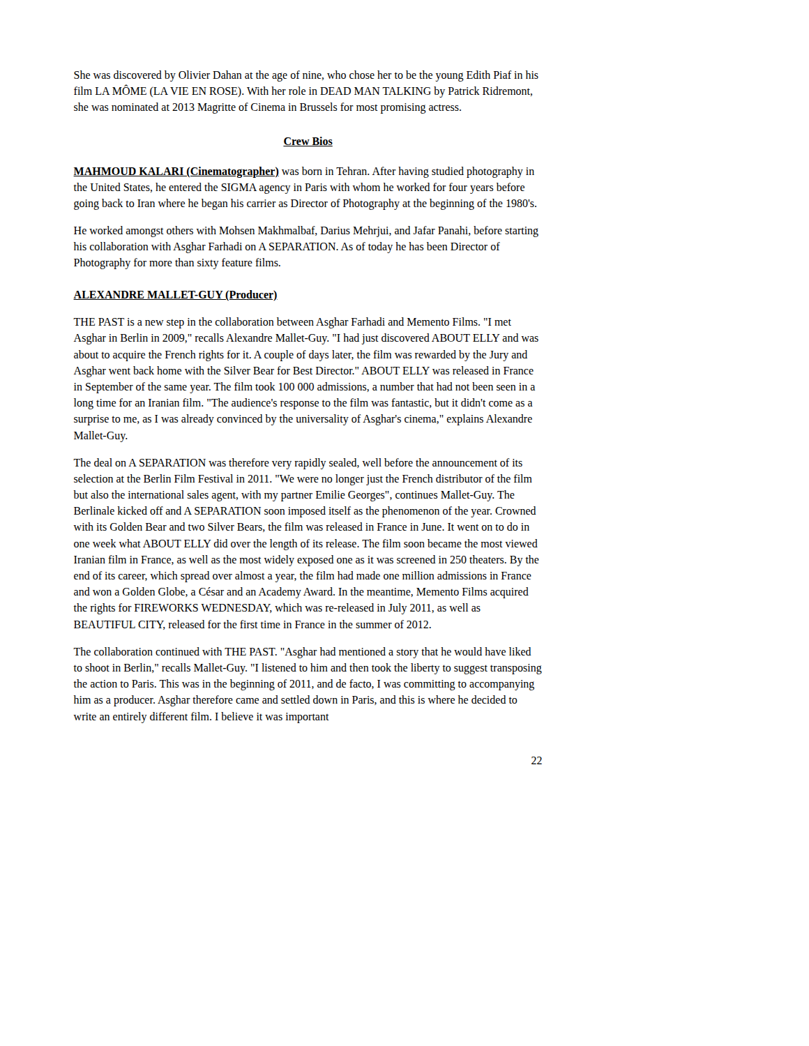She was discovered by Olivier Dahan at the age of nine, who chose her to be the young Edith Piaf in his film LA MÔME (LA VIE EN ROSE). With her role in DEAD MAN TALKING by Patrick Ridremont, she was nominated at 2013 Magritte of Cinema in Brussels for most promising actress.
Crew Bios
MAHMOUD KALARI (Cinematographer) was born in Tehran. After having studied photography in the United States, he entered the SIGMA agency in Paris with whom he worked for four years before going back to Iran where he began his carrier as Director of Photography at the beginning of the 1980's.
He worked amongst others with Mohsen Makhmalbaf, Darius Mehrjui, and Jafar Panahi, before starting his collaboration with Asghar Farhadi on A SEPARATION. As of today he has been Director of Photography for more than sixty feature films.
ALEXANDRE MALLET-GUY (Producer)
THE PAST is a new step in the collaboration between Asghar Farhadi and Memento Films. "I met Asghar in Berlin in 2009," recalls Alexandre Mallet-Guy. "I had just discovered ABOUT ELLY and was about to acquire the French rights for it. A couple of days later, the film was rewarded by the Jury and Asghar went back home with the Silver Bear for Best Director." ABOUT ELLY was released in France in September of the same year. The film took 100 000 admissions, a number that had not been seen in a long time for an Iranian film. "The audience's response to the film was fantastic, but it didn't come as a surprise to me, as I was already convinced by the universality of Asghar's cinema," explains Alexandre Mallet-Guy.
The deal on A SEPARATION was therefore very rapidly sealed, well before the announcement of its selection at the Berlin Film Festival in 2011. "We were no longer just the French distributor of the film but also the international sales agent, with my partner Emilie Georges", continues Mallet-Guy. The Berlinale kicked off and A SEPARATION soon imposed itself as the phenomenon of the year. Crowned with its Golden Bear and two Silver Bears, the film was released in France in June. It went on to do in one week what ABOUT ELLY did over the length of its release. The film soon became the most viewed Iranian film in France, as well as the most widely exposed one as it was screened in 250 theaters. By the end of its career, which spread over almost a year, the film had made one million admissions in France and won a Golden Globe, a César and an Academy Award. In the meantime, Memento Films acquired the rights for FIREWORKS WEDNESDAY, which was re-released in July 2011, as well as BEAUTIFUL CITY, released for the first time in France in the summer of 2012.
The collaboration continued with THE PAST. "Asghar had mentioned a story that he would have liked to shoot in Berlin," recalls Mallet-Guy. "I listened to him and then took the liberty to suggest transposing the action to Paris. This was in the beginning of 2011, and de facto, I was committing to accompanying him as a producer. Asghar therefore came and settled down in Paris, and this is where he decided to write an entirely different film. I believe it was important
22